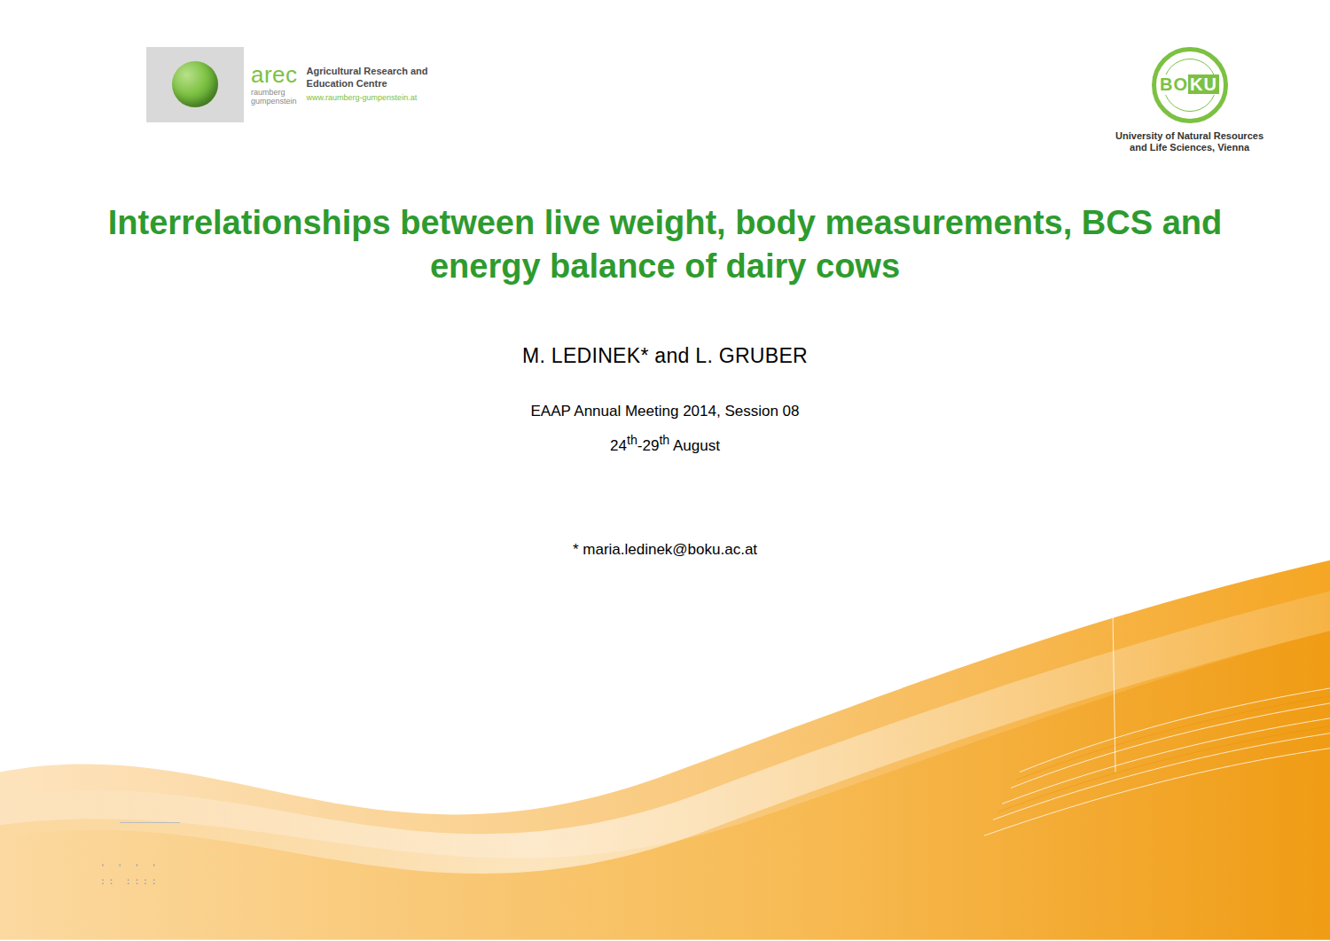arec
raumberg
gumpenstein
Agricultural Research and
Education Centre
www.raumberg-gumpenstein.at
BOKU
University of Natural Resources
and Life Sciences, Vienna
Interrelationships between live weight, body measurements, BCS and energy balance of dairy cows
M. LEDINEK* and L. GRUBER
EAAP Annual Meeting 2014, Session 08
24th-29th August
* maria.ledinek@boku.ac.at
' ' ' '
:: ::::